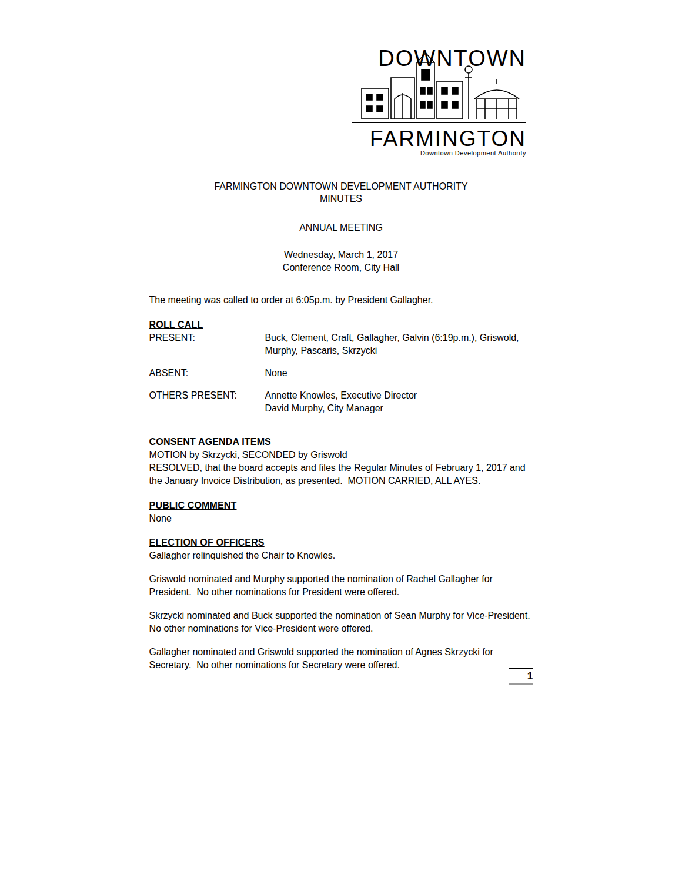DOWNTOWN FARMINGTON Downtown Development Authority
FARMINGTON DOWNTOWN DEVELOPMENT AUTHORITY
MINUTES
ANNUAL MEETING
Wednesday, March 1, 2017
Conference Room, City Hall
The meeting was called to order at 6:05p.m. by President Gallagher.
ROLL CALL
| PRESENT: | Buck, Clement, Craft, Gallagher, Galvin (6:19p.m.), Griswold, Murphy, Pascaris, Skrzycki |
| ABSENT: | None |
| OTHERS PRESENT: | Annette Knowles, Executive Director David Murphy, City Manager |
CONSENT AGENDA ITEMS
MOTION by Skrzycki, SECONDED by Griswold
RESOLVED, that the board accepts and files the Regular Minutes of February 1, 2017 and the January Invoice Distribution, as presented. MOTION CARRIED, ALL AYES.
PUBLIC COMMENT
None
ELECTION OF OFFICERS
Gallagher relinquished the Chair to Knowles.
Griswold nominated and Murphy supported the nomination of Rachel Gallagher for President. No other nominations for President were offered.
Skrzycki nominated and Buck supported the nomination of Sean Murphy for Vice-President. No other nominations for Vice-President were offered.
Gallagher nominated and Griswold supported the nomination of Agnes Skrzycki for Secretary. No other nominations for Secretary were offered.
1